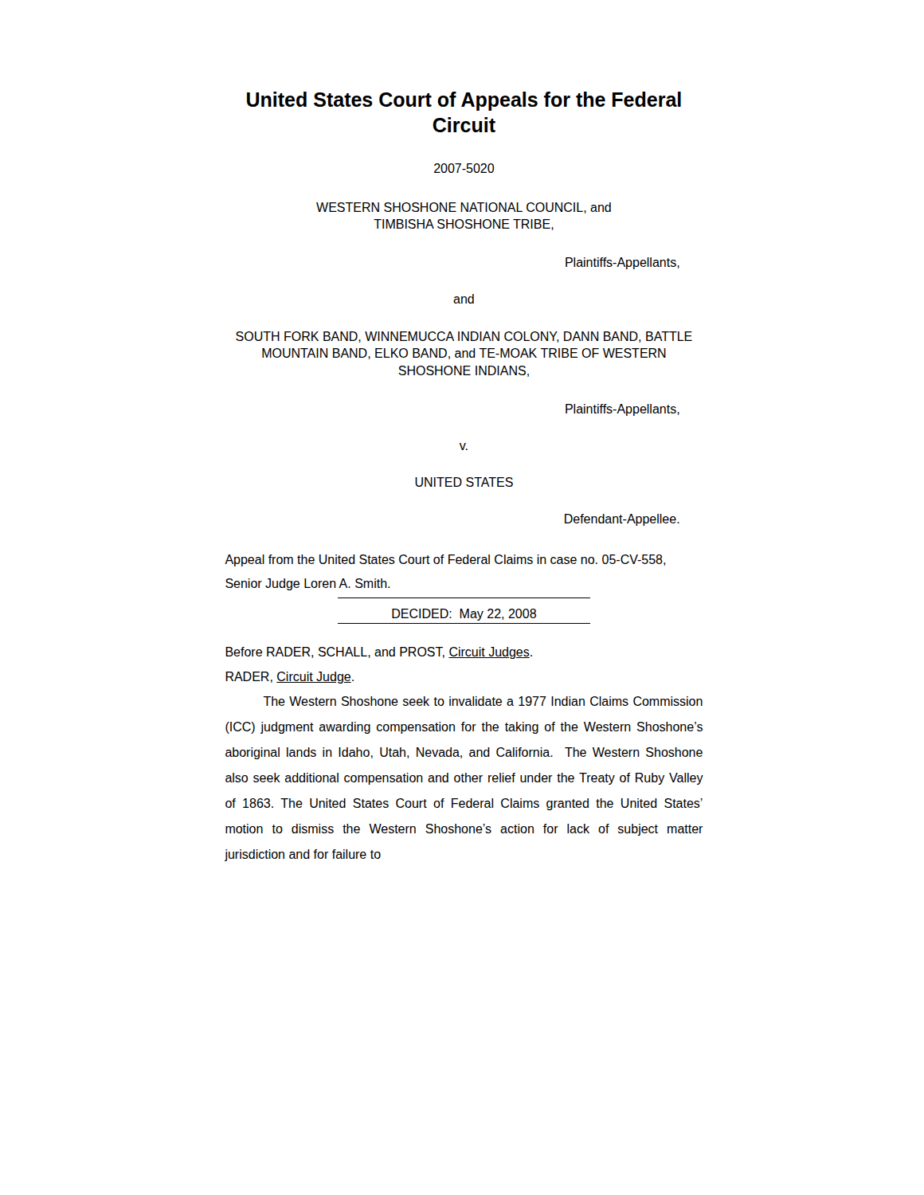United States Court of Appeals for the Federal Circuit
2007-5020
WESTERN SHOSHONE NATIONAL COUNCIL, and
TIMBISHA SHOSHONE TRIBE,
Plaintiffs-Appellants,
and
SOUTH FORK BAND, WINNEMUCCA INDIAN COLONY, DANN BAND, BATTLE MOUNTAIN BAND, ELKO BAND, and TE-MOAK TRIBE OF WESTERN SHOSHONE INDIANS,
Plaintiffs-Appellants,
v.
UNITED STATES
Defendant-Appellee.
Appeal from the United States Court of Federal Claims in case no. 05-CV-558, Senior Judge Loren A. Smith.
DECIDED: May 22, 2008
Before RADER, SCHALL, and PROST, Circuit Judges.
RADER, Circuit Judge.
The Western Shoshone seek to invalidate a 1977 Indian Claims Commission (ICC) judgment awarding compensation for the taking of the Western Shoshone’s aboriginal lands in Idaho, Utah, Nevada, and California. The Western Shoshone also seek additional compensation and other relief under the Treaty of Ruby Valley of 1863. The United States Court of Federal Claims granted the United States’ motion to dismiss the Western Shoshone’s action for lack of subject matter jurisdiction and for failure to